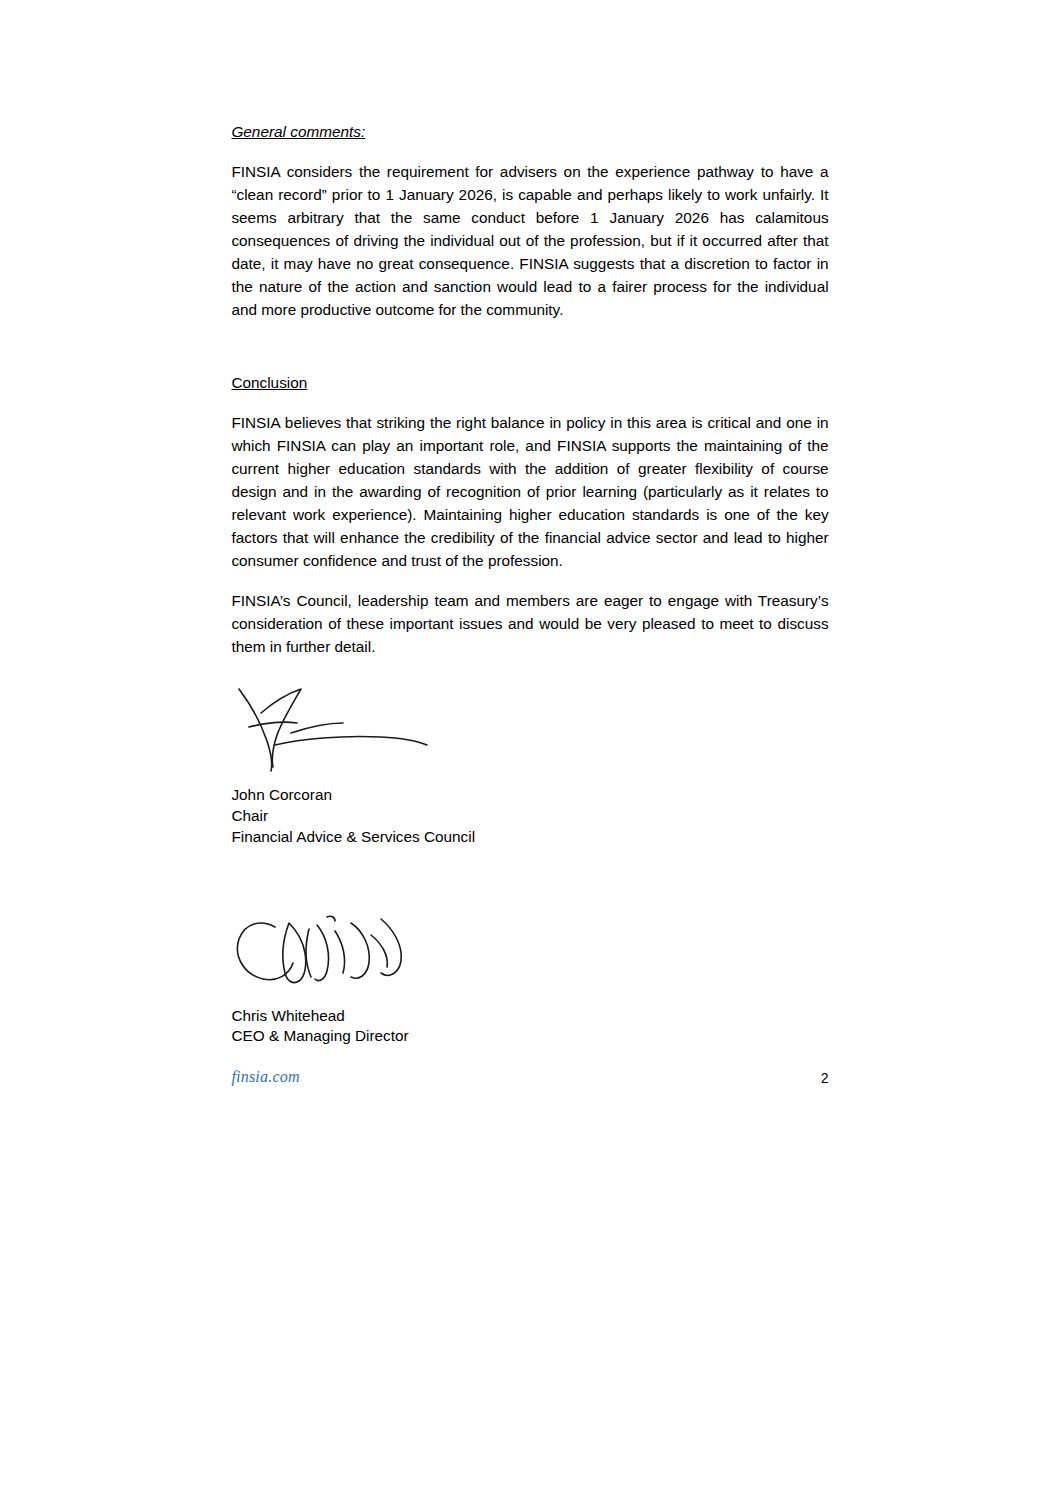General comments:
FINSIA considers the requirement for advisers on the experience pathway to have a “clean record” prior to 1 January 2026, is capable and perhaps likely to work unfairly. It seems arbitrary that the same conduct before 1 January 2026 has calamitous consequences of driving the individual out of the profession, but if it occurred after that date, it may have no great consequence. FINSIA suggests that a discretion to factor in the nature of the action and sanction would lead to a fairer process for the individual and more productive outcome for the community.
Conclusion
FINSIA believes that striking the right balance in policy in this area is critical and one in which FINSIA can play an important role, and FINSIA supports the maintaining of the current higher education standards with the addition of greater flexibility of course design and in the awarding of recognition of prior learning (particularly as it relates to relevant work experience). Maintaining higher education standards is one of the key factors that will enhance the credibility of the financial advice sector and lead to higher consumer confidence and trust of the profession.
FINSIA’s Council, leadership team and members are eager to engage with Treasury’s consideration of these important issues and would be very pleased to meet to discuss them in further detail.
John Corcoran Chair Financial Advice & Services Council
Chris Whitehead CEO & Managing Director
finsia.com 2